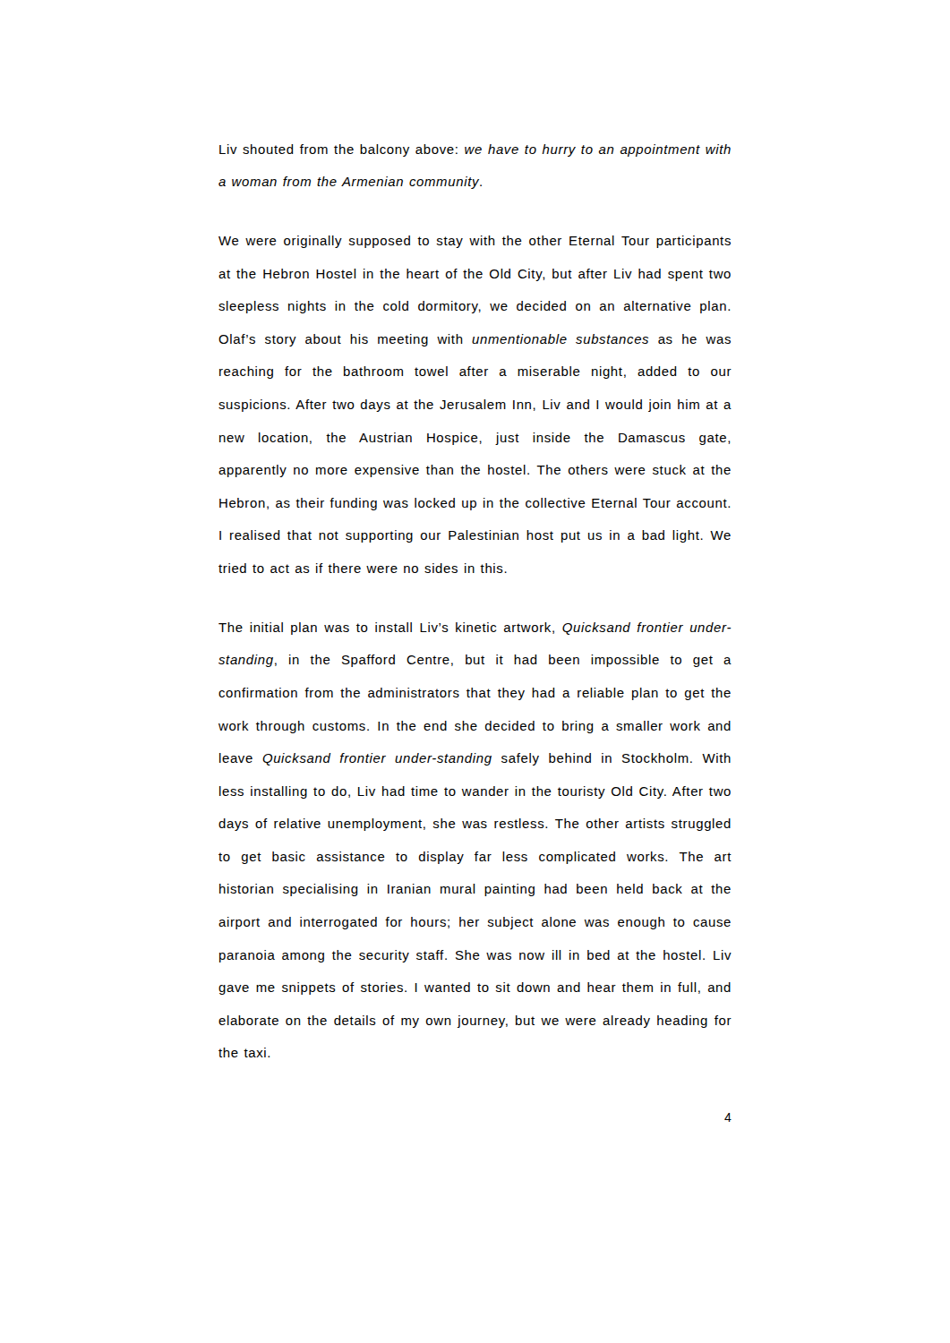Liv shouted from the balcony above: we have to hurry to an appointment with a woman from the Armenian community.
We were originally supposed to stay with the other Eternal Tour participants at the Hebron Hostel in the heart of the Old City, but after Liv had spent two sleepless nights in the cold dormitory, we decided on an alternative plan. Olaf’s story about his meeting with unmentionable substances as he was reaching for the bathroom towel after a miserable night, added to our suspicions. After two days at the Jerusalem Inn, Liv and I would join him at a new location, the Austrian Hospice, just inside the Damascus gate, apparently no more expensive than the hostel. The others were stuck at the Hebron, as their funding was locked up in the collective Eternal Tour account. I realised that not supporting our Palestinian host put us in a bad light. We tried to act as if there were no sides in this.
The initial plan was to install Liv’s kinetic artwork, Quicksand frontier under-standing, in the Spafford Centre, but it had been impossible to get a confirmation from the administrators that they had a reliable plan to get the work through customs. In the end she decided to bring a smaller work and leave Quicksand frontier under-standing safely behind in Stockholm. With less installing to do, Liv had time to wander in the touristy Old City. After two days of relative unemployment, she was restless. The other artists struggled to get basic assistance to display far less complicated works. The art historian specialising in Iranian mural painting had been held back at the airport and interrogated for hours; her subject alone was enough to cause paranoia among the security staff. She was now ill in bed at the hostel. Liv gave me snippets of stories. I wanted to sit down and hear them in full, and elaborate on the details of my own journey, but we were already heading for the taxi.
4